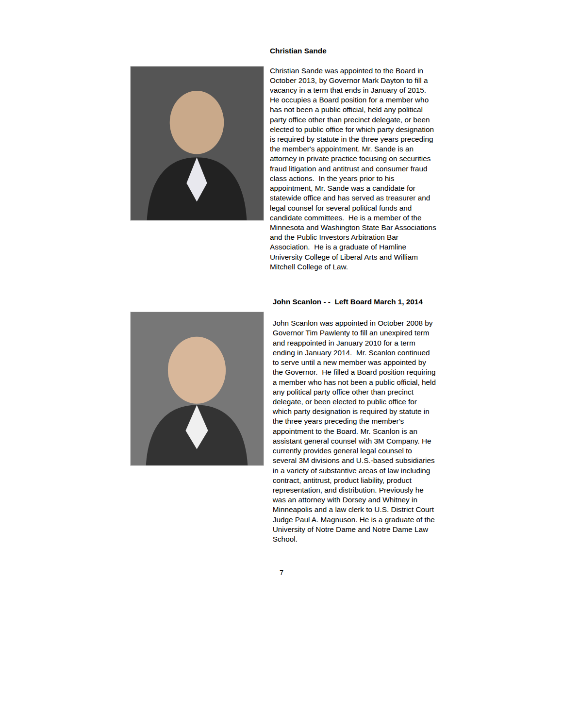Christian Sande
Christian Sande was appointed to the Board in October 2013, by Governor Mark Dayton to fill a vacancy in a term that ends in January of 2015. He occupies a Board position for a member who has not been a public official, held any political party office other than precinct delegate, or been elected to public office for which party designation is required by statute in the three years preceding the member's appointment. Mr. Sande is an attorney in private practice focusing on securities fraud litigation and antitrust and consumer fraud class actions. In the years prior to his appointment, Mr. Sande was a candidate for statewide office and has served as treasurer and legal counsel for several political funds and candidate committees. He is a member of the Minnesota and Washington State Bar Associations and the Public Investors Arbitration Bar Association. He is a graduate of Hamline University College of Liberal Arts and William Mitchell College of Law.
John Scanlon - - Left Board March 1, 2014
John Scanlon was appointed in October 2008 by Governor Tim Pawlenty to fill an unexpired term and reappointed in January 2010 for a term ending in January 2014. Mr. Scanlon continued to serve until a new member was appointed by the Governor. He filled a Board position requiring a member who has not been a public official, held any political party office other than precinct delegate, or been elected to public office for which party designation is required by statute in the three years preceding the member's appointment to the Board. Mr. Scanlon is an assistant general counsel with 3M Company. He currently provides general legal counsel to several 3M divisions and U.S.-based subsidiaries in a variety of substantive areas of law including contract, antitrust, product liability, product representation, and distribution. Previously he was an attorney with Dorsey and Whitney in Minneapolis and a law clerk to U.S. District Court Judge Paul A. Magnuson. He is a graduate of the University of Notre Dame and Notre Dame Law School.
7